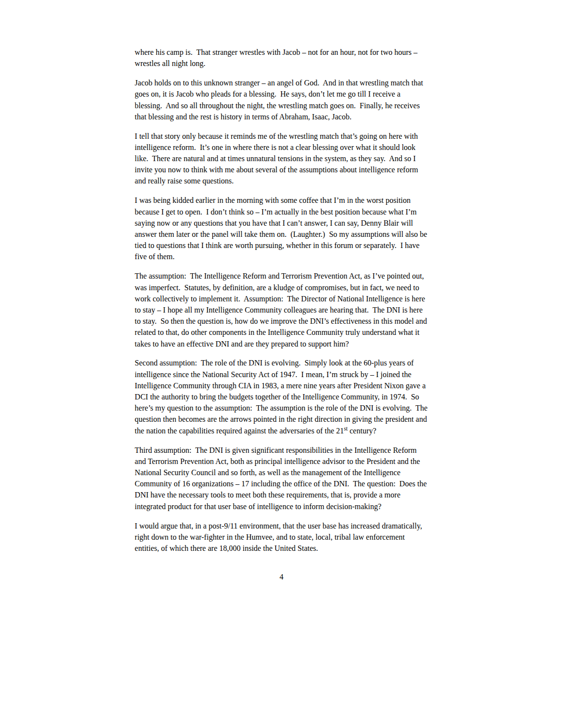where his camp is. That stranger wrestles with Jacob – not for an hour, not for two hours – wrestles all night long.
Jacob holds on to this unknown stranger – an angel of God. And in that wrestling match that goes on, it is Jacob who pleads for a blessing. He says, don’t let me go till I receive a blessing. And so all throughout the night, the wrestling match goes on. Finally, he receives that blessing and the rest is history in terms of Abraham, Isaac, Jacob.
I tell that story only because it reminds me of the wrestling match that’s going on here with intelligence reform. It’s one in where there is not a clear blessing over what it should look like. There are natural and at times unnatural tensions in the system, as they say. And so I invite you now to think with me about several of the assumptions about intelligence reform and really raise some questions.
I was being kidded earlier in the morning with some coffee that I’m in the worst position because I get to open. I don’t think so – I’m actually in the best position because what I’m saying now or any questions that you have that I can’t answer, I can say, Denny Blair will answer them later or the panel will take them on. (Laughter.) So my assumptions will also be tied to questions that I think are worth pursuing, whether in this forum or separately. I have five of them.
The assumption: The Intelligence Reform and Terrorism Prevention Act, as I’ve pointed out, was imperfect. Statutes, by definition, are a kludge of compromises, but in fact, we need to work collectively to implement it. Assumption: The Director of National Intelligence is here to stay – I hope all my Intelligence Community colleagues are hearing that. The DNI is here to stay. So then the question is, how do we improve the DNI’s effectiveness in this model and related to that, do other components in the Intelligence Community truly understand what it takes to have an effective DNI and are they prepared to support him?
Second assumption: The role of the DNI is evolving. Simply look at the 60-plus years of intelligence since the National Security Act of 1947. I mean, I’m struck by – I joined the Intelligence Community through CIA in 1983, a mere nine years after President Nixon gave a DCI the authority to bring the budgets together of the Intelligence Community, in 1974. So here’s my question to the assumption: The assumption is the role of the DNI is evolving. The question then becomes are the arrows pointed in the right direction in giving the president and the nation the capabilities required against the adversaries of the 21st century?
Third assumption: The DNI is given significant responsibilities in the Intelligence Reform and Terrorism Prevention Act, both as principal intelligence advisor to the President and the National Security Council and so forth, as well as the management of the Intelligence Community of 16 organizations – 17 including the office of the DNI. The question: Does the DNI have the necessary tools to meet both these requirements, that is, provide a more integrated product for that user base of intelligence to inform decision-making?
I would argue that, in a post-9/11 environment, that the user base has increased dramatically, right down to the war-fighter in the Humvee, and to state, local, tribal law enforcement entities, of which there are 18,000 inside the United States.
4